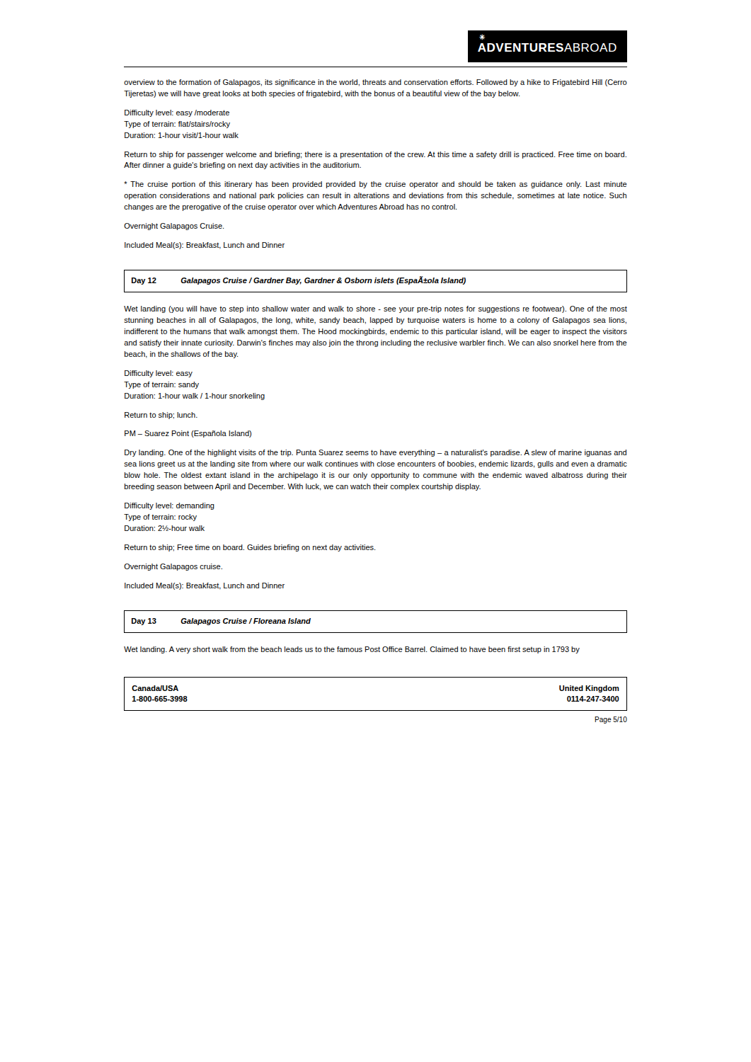✳ADVENTURESABROAD
overview to the formation of Galapagos, its significance in the world, threats and conservation efforts. Followed by a hike to Frigatebird Hill (Cerro Tijeretas) we will have great looks at both species of frigatebird, with the bonus of a beautiful view of the bay below.
Difficulty level: easy /moderate
Type of terrain: flat/stairs/rocky
Duration: 1-hour visit/1-hour walk
Return to ship for passenger welcome and briefing; there is a presentation of the crew. At this time a safety drill is practiced. Free time on board. After dinner a guide's briefing on next day activities in the auditorium.
* The cruise portion of this itinerary has been provided provided by the cruise operator and should be taken as guidance only. Last minute operation considerations and national park policies can result in alterations and deviations from this schedule, sometimes at late notice. Such changes are the prerogative of the cruise operator over which Adventures Abroad has no control.
Overnight Galapagos Cruise.
Included Meal(s): Breakfast, Lunch and Dinner
Day 12 Galapagos Cruise / Gardner Bay, Gardner & Osborn islets (EspaÃ±ola Island)
Wet landing (you will have to step into shallow water and walk to shore - see your pre-trip notes for suggestions re footwear). One of the most stunning beaches in all of Galapagos, the long, white, sandy beach, lapped by turquoise waters is home to a colony of Galapagos sea lions, indifferent to the humans that walk amongst them. The Hood mockingbirds, endemic to this particular island, will be eager to inspect the visitors and satisfy their innate curiosity. Darwin's finches may also join the throng including the reclusive warbler finch. We can also snorkel here from the beach, in the shallows of the bay.
Difficulty level: easy
Type of terrain: sandy
Duration: 1-hour walk / 1-hour snorkeling
Return to ship; lunch.
PM – Suarez Point (Española Island)
Dry landing. One of the highlight visits of the trip. Punta Suarez seems to have everything – a naturalist's paradise. A slew of marine iguanas and sea lions greet us at the landing site from where our walk continues with close encounters of boobies, endemic lizards, gulls and even a dramatic blow hole. The oldest extant island in the archipelago it is our only opportunity to commune with the endemic waved albatross during their breeding season between April and December. With luck, we can watch their complex courtship display.
Difficulty level: demanding
Type of terrain: rocky
Duration: 2½-hour walk
Return to ship; Free time on board. Guides briefing on next day activities.
Overnight Galapagos cruise.
Included Meal(s): Breakfast, Lunch and Dinner
Day 13 Galapagos Cruise / Floreana Island
Wet landing. A very short walk from the beach leads us to the famous Post Office Barrel. Claimed to have been first setup in 1793 by
Canada/USA
1-800-665-3998
United Kingdom
0114-247-3400
Page 5/10